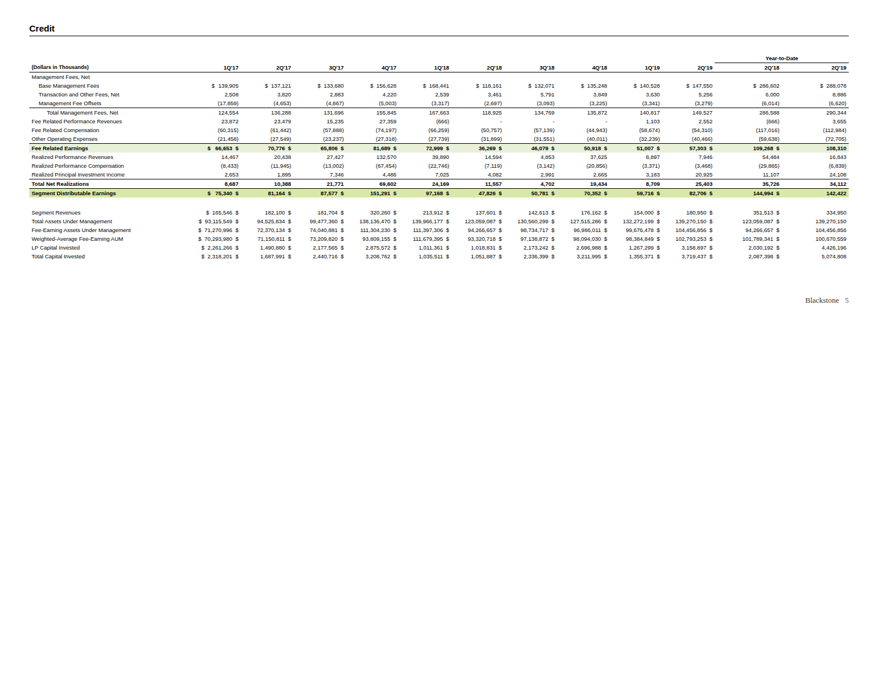Credit
| | | Year-to-Date |
| --- | --- | --- |
| (Dollars in Thousands) | 1Q'17 | 2Q'17 | 3Q'17 | 4Q'17 | 1Q'18 | 2Q'18 | 3Q'18 | 4Q'18 | 1Q'19 | 2Q'19 | 2Q'18 | 2Q'19 |
| Management Fees, Net | |
| Base Management Fees | $ 139,905 | $ 137,121 | $ 133,680 | $ 156,628 | $ 168,441 | $ 118,161 | $ 132,071 | $ 135,248 | $ 140,528 | $ 147,550 | $ 286,602 | $ 288,078 |
| Transaction and Other Fees, Net | 2,508 | 3,820 | 2,883 | 4,220 | 2,539 | 3,461 | 5,791 | 3,849 | 3,630 | 5,256 | 6,000 | 8,886 |
| Management Fee Offsets | (17,859) | (4,653) | (4,867) | (5,003) | (3,317) | (2,697) | (3,093) | (3,225) | (3,341) | (3,279) | (6,014) | (6,620) |
| Total Management Fees, Net | 124,554 | 136,288 | 131,696 | 155,845 | 167,663 | 118,925 | 134,769 | 135,872 | 140,817 | 149,527 | 286,588 | 290,344 |
| Fee Related Performance Revenues | 23,872 | 23,479 | 15,235 | 27,359 | (666) | - | - | - | 1,103 | 2,552 | (666) | 3,655 |
| Fee Related Compensation | (60,315) | (61,442) | (57,888) | (74,197) | (66,259) | (50,757) | (57,139) | (44,943) | (58,674) | (54,310) | (117,016) | (112,984) |
| Other Operating Expenses | (21,458) | (27,549) | (23,237) | (27,318) | (27,739) | (31,899) | (31,551) | (40,011) | (32,239) | (40,466) | (59,638) | (72,705) |
| Fee Related Earnings | $ 66,653 $ | 70,776 $ | 65,806 $ | 81,689 $ | 72,999 $ | 36,269 $ | 46,079 $ | 50,918 $ | 51,007 $ | 57,303 $ | 109,268 $ | 108,310 |
| Realized Performance Revenues | 14,467 | 20,438 | 27,427 | 132,570 | 39,890 | 14,594 | 4,853 | 37,625 | 8,897 | 7,946 | 54,484 | 16,843 |
| Realized Performance Compensation | (8,433) | (11,945) | (13,002) | (67,454) | (22,746) | (7,119) | (3,142) | (20,856) | (3,371) | (3,468) | (29,865) | (6,839) |
| Realized Principal Investment Income | 2,653 | 1,895 | 7,346 | 4,486 | 7,025 | 4,082 | 2,991 | 2,665 | 3,183 | 20,925 | 11,107 | 24,108 |
| Total Net Realizations | 8,687 | 10,388 | 21,771 | 69,602 | 24,169 | 11,557 | 4,702 | 19,434 | 8,709 | 25,403 | 35,726 | 34,112 |
| Segment Distributable Earnings | $ 75,340 $ | 81,164 $ | 87,577 $ | 151,291 $ | 97,168 $ | 47,826 $ | 50,781 $ | 70,352 $ | 59,716 $ | 82,706 $ | 144,994 $ | 142,422 |
| Segment Revenues | $ 165,546 $ | 182,100 $ | 181,704 $ | 320,260 $ | 213,912 $ | 137,601 $ | 142,613 $ | 176,162 $ | 154,000 $ | 180,950 $ | 351,513 $ | 334,950 |
| Total Assets Under Management | $ 93,115,549 $ | 94,525,834 $ | 99,477,360 $ | 138,136,470 $ | 139,966,177 $ | 123,059,087 $ | 130,560,299 $ | 127,515,286 $ | 132,272,199 $ | 139,270,150 $ | 123,059,087 $ | 139,270,150 |
| Fee-Earning Assets Under Management | $ 71,270,996 $ | 72,370,134 $ | 74,040,881 $ | 111,304,230 $ | 111,397,306 $ | 94,266,657 $ | 98,734,717 $ | 96,986,011 $ | 99,676,478 $ | 104,456,856 $ | 94,266,657 $ | 104,456,856 |
| Weighted-Average Fee-Earning AUM | $ 70,293,980 $ | 71,150,811 $ | 73,209,820 $ | 93,809,155 $ | 111,679,395 $ | 93,320,718 $ | 97,138,872 $ | 98,094,030 $ | 98,384,849 $ | 102,793,253 $ | 101,789,341 $ | 100,670,559 |
| LP Capital Invested | $ 2,261,266 $ | 1,490,880 $ | 2,177,565 $ | 2,875,572 $ | 1,011,361 $ | 1,018,831 $ | 2,173,242 $ | 2,696,988 $ | 1,267,299 $ | 3,158,897 $ | 2,030,192 $ | 4,426,196 |
| Total Capital Invested | $ 2,318,201 $ | 1,687,991 $ | 2,440,716 $ | 3,208,762 $ | 1,035,511 $ | 1,051,887 $ | 2,336,399 $ | 3,211,995 $ | 1,355,371 $ | 3,719,437 $ | 2,087,398 $ | 5,074,808 |
Blackstone5